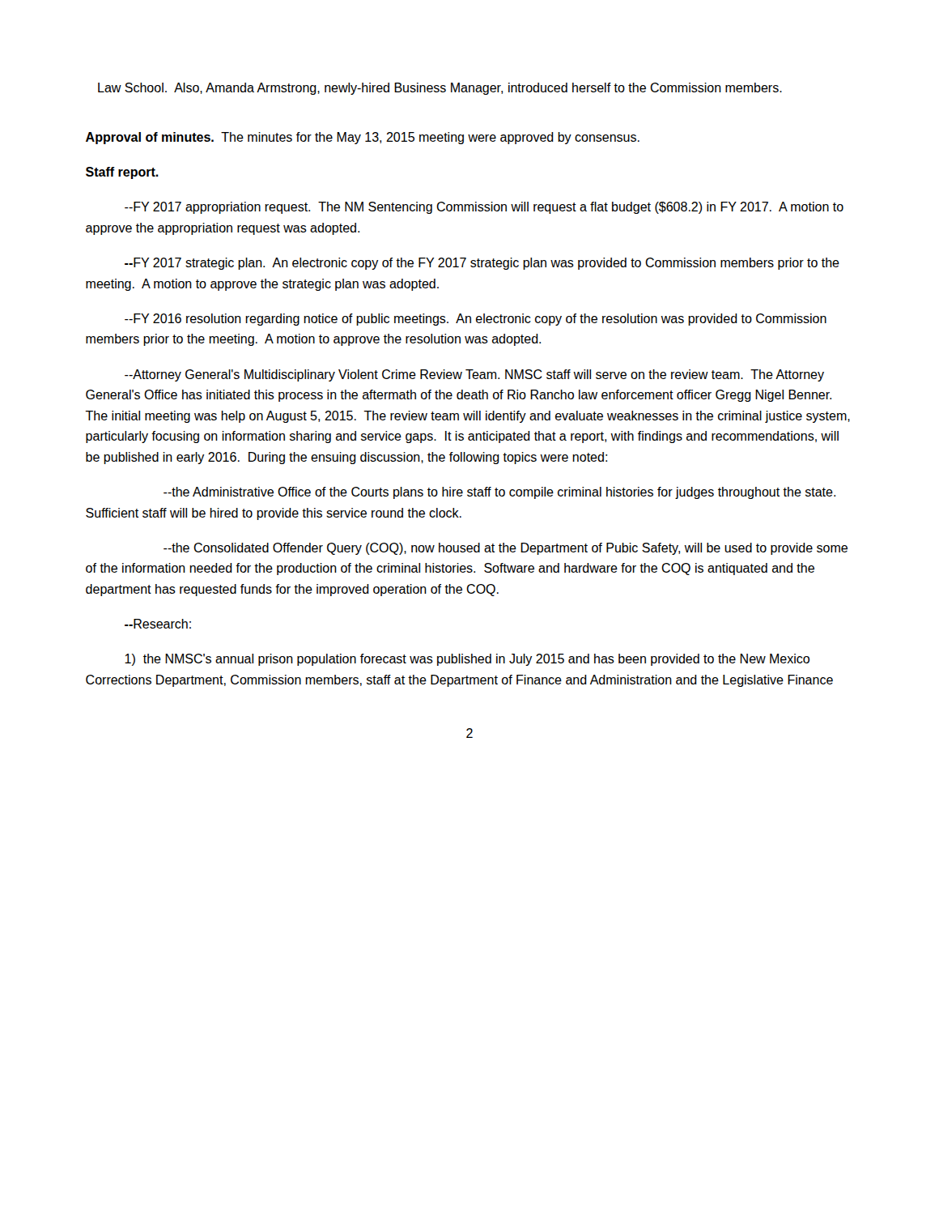Law School. Also, Amanda Armstrong, newly-hired Business Manager, introduced herself to the Commission members.
Approval of minutes. The minutes for the May 13, 2015 meeting were approved by consensus.
Staff report.
--FY 2017 appropriation request. The NM Sentencing Commission will request a flat budget ($608.2) in FY 2017. A motion to approve the appropriation request was adopted.
--FY 2017 strategic plan. An electronic copy of the FY 2017 strategic plan was provided to Commission members prior to the meeting. A motion to approve the strategic plan was adopted.
--FY 2016 resolution regarding notice of public meetings. An electronic copy of the resolution was provided to Commission members prior to the meeting. A motion to approve the resolution was adopted.
--Attorney General's Multidisciplinary Violent Crime Review Team. NMSC staff will serve on the review team. The Attorney General's Office has initiated this process in the aftermath of the death of Rio Rancho law enforcement officer Gregg Nigel Benner. The initial meeting was help on August 5, 2015. The review team will identify and evaluate weaknesses in the criminal justice system, particularly focusing on information sharing and service gaps. It is anticipated that a report, with findings and recommendations, will be published in early 2016. During the ensuing discussion, the following topics were noted:
--the Administrative Office of the Courts plans to hire staff to compile criminal histories for judges throughout the state. Sufficient staff will be hired to provide this service round the clock.
--the Consolidated Offender Query (COQ), now housed at the Department of Pubic Safety, will be used to provide some of the information needed for the production of the criminal histories. Software and hardware for the COQ is antiquated and the department has requested funds for the improved operation of the COQ.
--Research:
1) the NMSC's annual prison population forecast was published in July 2015 and has been provided to the New Mexico Corrections Department, Commission members, staff at the Department of Finance and Administration and the Legislative Finance
2